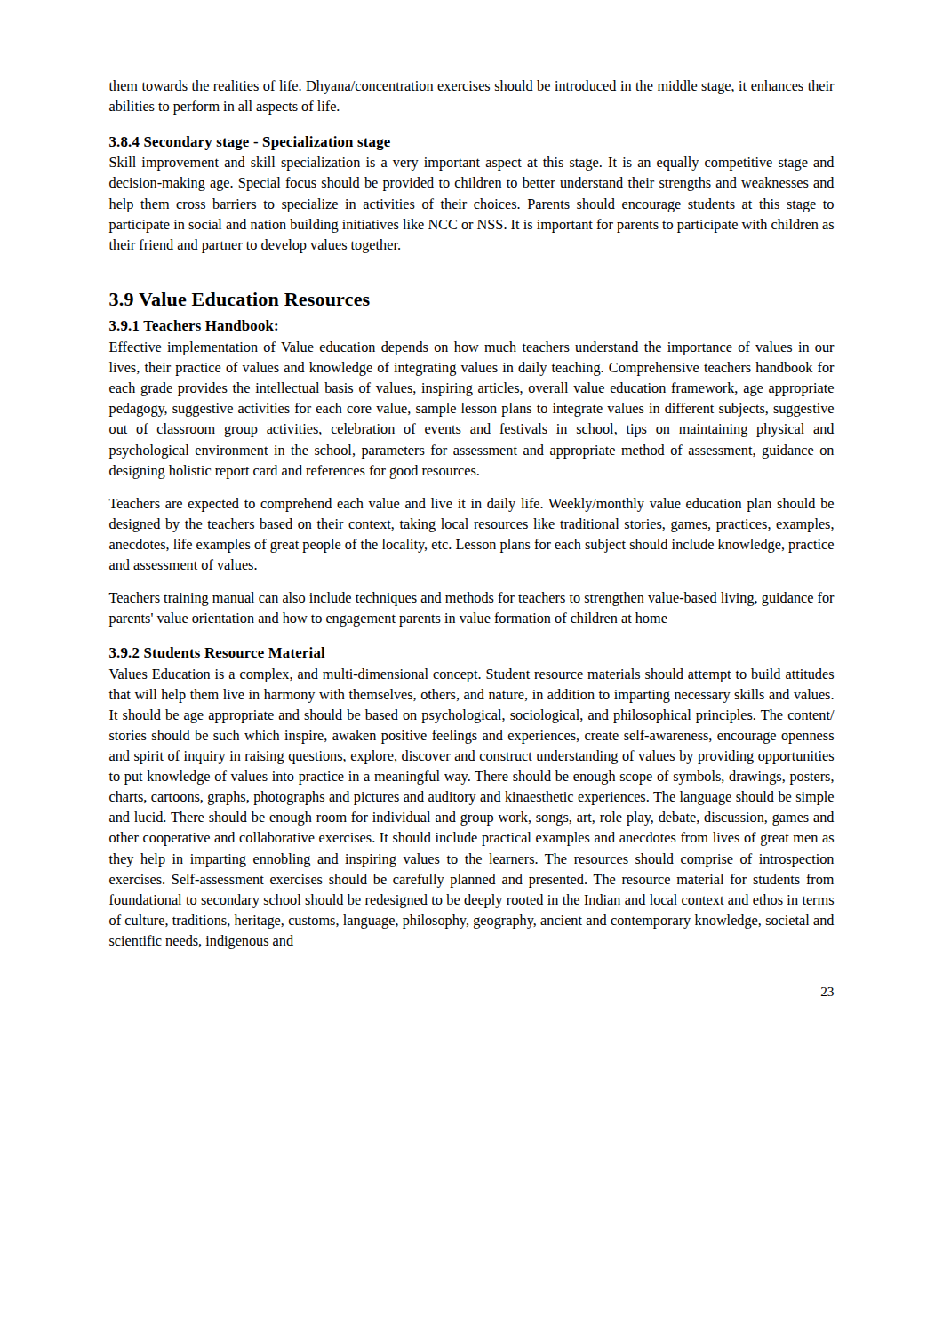them towards the realities of life. Dhyana/concentration exercises should be introduced in the middle stage, it enhances their abilities to perform in all aspects of life.
3.8.4 Secondary stage - Specialization stage
Skill improvement and skill specialization is a very important aspect at this stage. It is an equally competitive stage and decision-making age. Special focus should be provided to children to better understand their strengths and weaknesses and help them cross barriers to specialize in activities of their choices. Parents should encourage students at this stage to participate in social and nation building initiatives like NCC or NSS. It is important for parents to participate with children as their friend and partner to develop values together.
3.9 Value Education Resources
3.9.1 Teachers Handbook:
Effective implementation of Value education depends on how much teachers understand the importance of values in our lives, their practice of values and knowledge of integrating values in daily teaching. Comprehensive teachers handbook for each grade provides the intellectual basis of values, inspiring articles, overall value education framework, age appropriate pedagogy, suggestive activities for each core value, sample lesson plans to integrate values in different subjects, suggestive out of classroom group activities, celebration of events and festivals in school, tips on maintaining physical and psychological environment in the school, parameters for assessment and appropriate method of assessment, guidance on designing holistic report card and references for good resources.
Teachers are expected to comprehend each value and live it in daily life. Weekly/monthly value education plan should be designed by the teachers based on their context, taking local resources like traditional stories, games, practices, examples, anecdotes, life examples of great people of the locality, etc. Lesson plans for each subject should include knowledge, practice and assessment of values.
Teachers training manual can also include techniques and methods for teachers to strengthen value-based living, guidance for parents' value orientation and how to engagement parents in value formation of children at home
3.9.2 Students Resource Material
Values Education is a complex, and multi-dimensional concept. Student resource materials should attempt to build attitudes that will help them live in harmony with themselves, others, and nature, in addition to imparting necessary skills and values. It should be age appropriate and should be based on psychological, sociological, and philosophical principles. The content/ stories should be such which inspire, awaken positive feelings and experiences, create self-awareness, encourage openness and spirit of inquiry in raising questions, explore, discover and construct understanding of values by providing opportunities to put knowledge of values into practice in a meaningful way. There should be enough scope of symbols, drawings, posters, charts, cartoons, graphs, photographs and pictures and auditory and kinaesthetic experiences. The language should be simple and lucid. There should be enough room for individual and group work, songs, art, role play, debate, discussion, games and other cooperative and collaborative exercises. It should include practical examples and anecdotes from lives of great men as they help in imparting ennobling and inspiring values to the learners. The resources should comprise of introspection exercises. Self-assessment exercises should be carefully planned and presented. The resource material for students from foundational to secondary school should be redesigned to be deeply rooted in the Indian and local context and ethos in terms of culture, traditions, heritage, customs, language, philosophy, geography, ancient and contemporary knowledge, societal and scientific needs, indigenous and
23